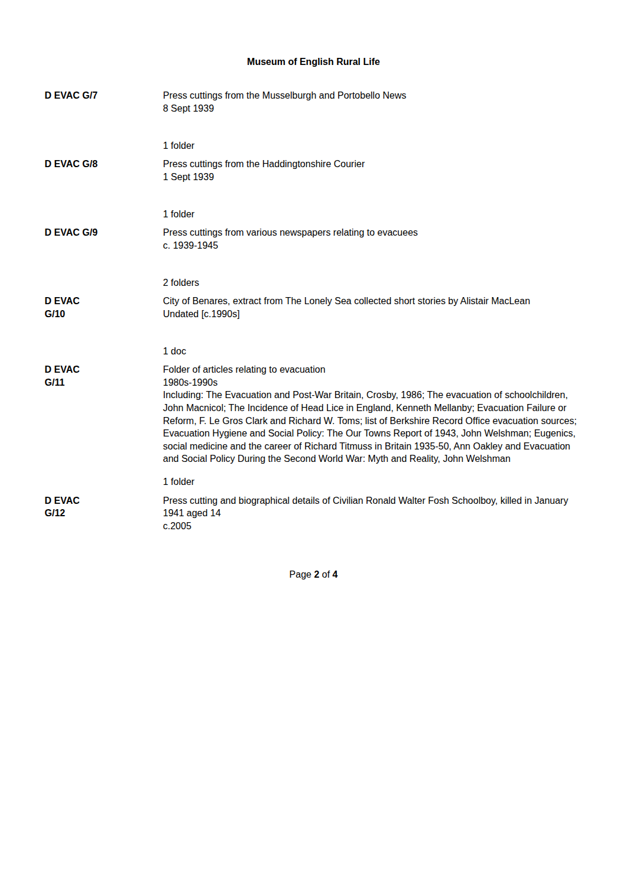Museum of English Rural Life
| D EVAC G/7 | Press cuttings from the Musselburgh and Portobello News 8 Sept 1939 1 folder |
| D EVAC G/8 | Press cuttings from the Haddingtonshire Courier 1 Sept 1939 1 folder |
| D EVAC G/9 | Press cuttings from various newspapers relating to evacuees c. 1939-1945 2 folders |
| D EVAC G/10 | City of Benares, extract from The Lonely Sea collected short stories by Alistair MacLean Undated [c.1990s] 1 doc |
| D EVAC G/11 | Folder of articles relating to evacuation 1980s-1990s Including: The Evacuation and Post-War Britain, Crosby, 1986; The evacuation of schoolchildren, John Macnicol; The Incidence of Head Lice in England, Kenneth Mellanby; Evacuation Failure or Reform, F. Le Gros Clark and Richard W. Toms; list of Berkshire Record Office evacuation sources; Evacuation Hygiene and Social Policy: The Our Towns Report of 1943, John Welshman; Eugenics, social medicine and the career of Richard Titmuss in Britain 1935-50, Ann Oakley and Evacuation and Social Policy During the Second World War: Myth and Reality, John Welshman 1 folder |
| D EVAC G/12 | Press cutting and biographical details of Civilian Ronald Walter Fosh Schoolboy, killed in January 1941 aged 14 c.2005 |
Page 2 of 4